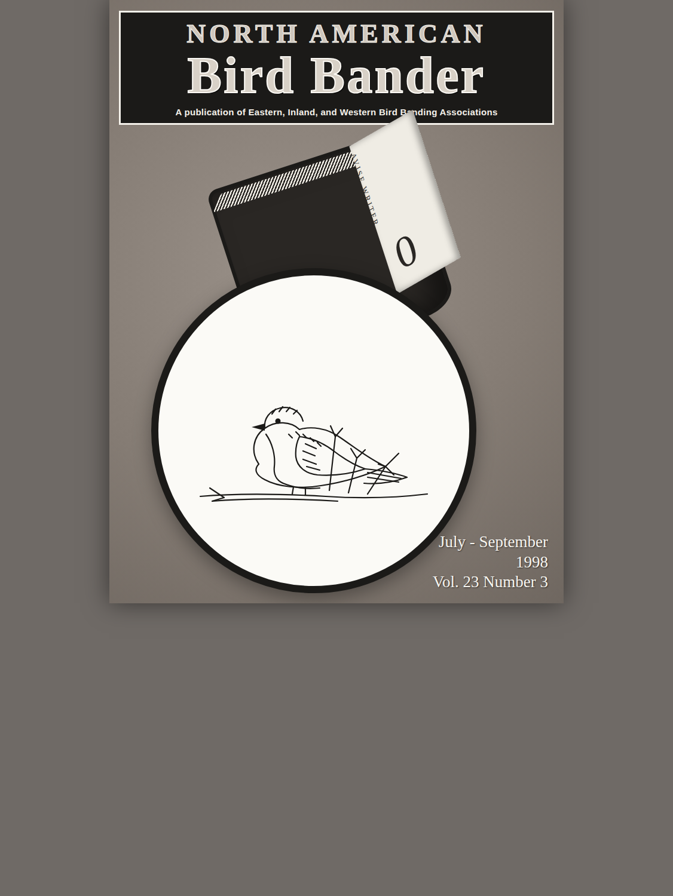NORTH AMERICAN Bird Bander
A publication of Eastern, Inland, and Western Bird Banding Associations
AVISE WRITER
0
July - September
1998
Vol. 23 Number 3